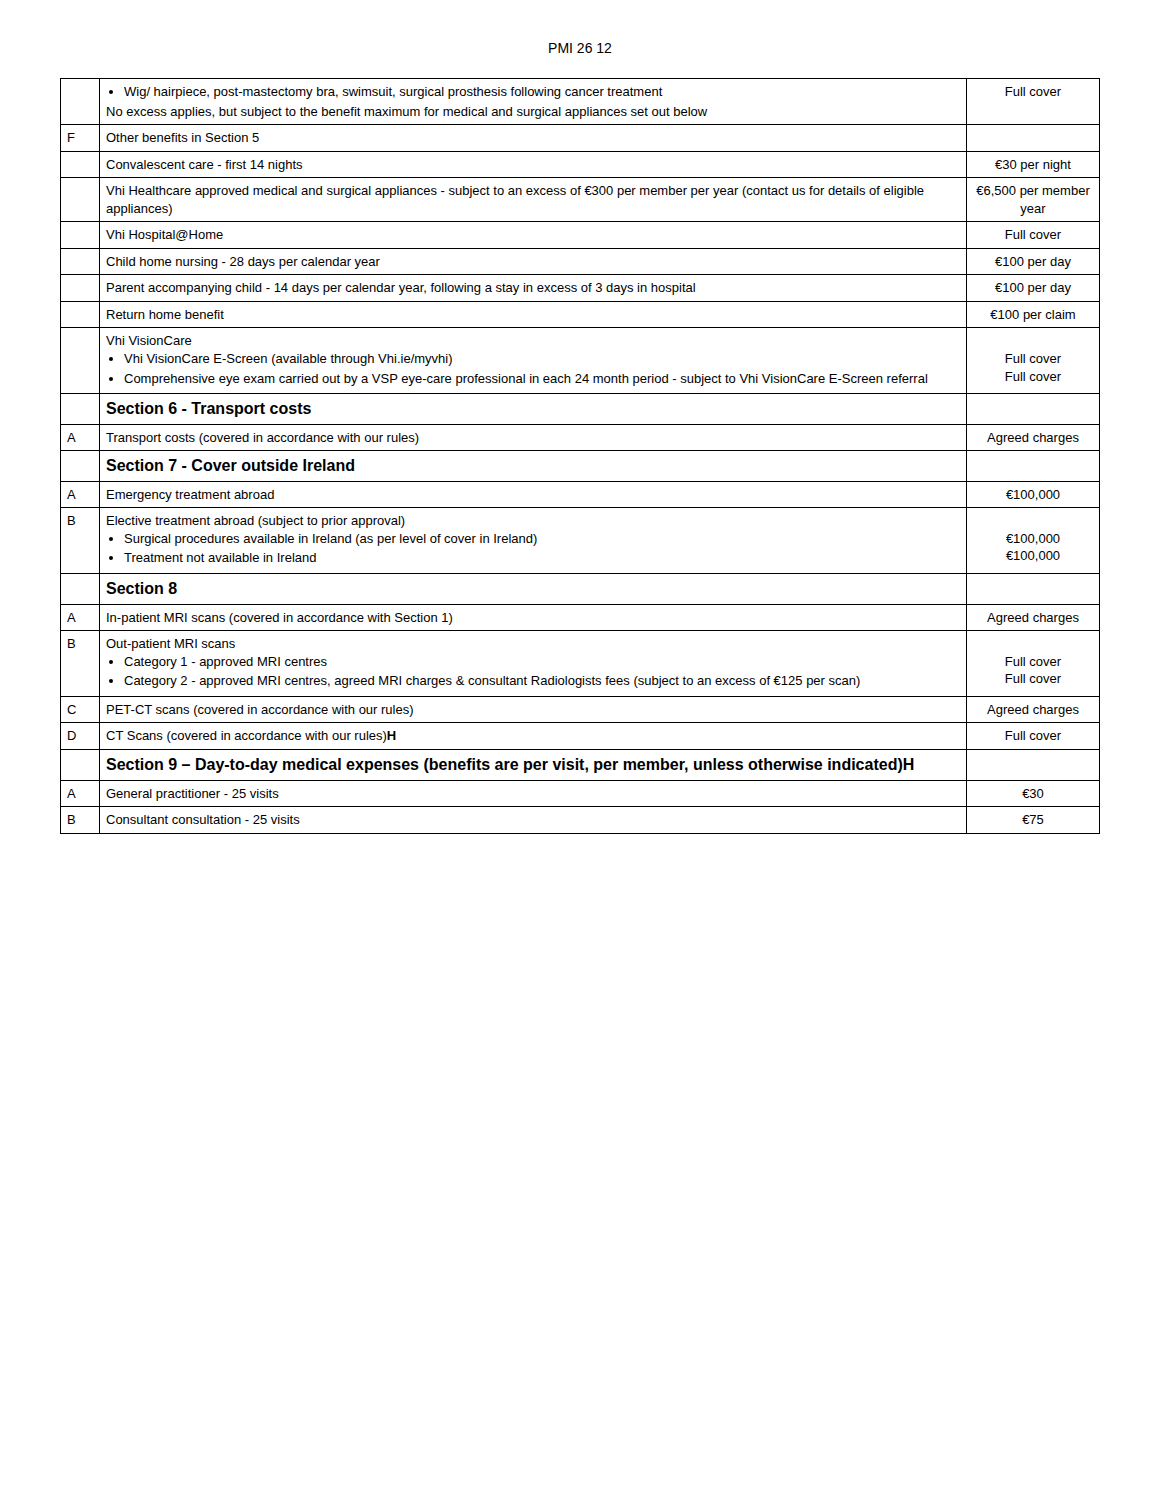PMI 26 12
| | Wig/ hairpiece, post-mastectomy bra, swimsuit, surgical prosthesis following cancer treatment No excess applies, but subject to the benefit maximum for medical and surgical appliances set out below | Full cover |
| F | Other benefits in Section 5 | |
| | Convalescent care - first 14 nights | €30 per night |
| | Vhi Healthcare approved medical and surgical appliances - subject to an excess of €300 per member per year (contact us for details of eligible appliances) | €6,500 per member year |
| | Vhi Hospital@Home | Full cover |
| | Child home nursing - 28 days per calendar year | €100 per day |
| | Parent accompanying child - 14 days per calendar year, following a stay in excess of 3 days in hospital | €100 per day |
| | Return home benefit | €100 per claim |
| | Vhi VisionCare Vhi VisionCare E-Screen (available through Vhi.ie/myvhi) Comprehensive eye exam carried out by a VSP eye-care professional in each 24 month period - subject to Vhi VisionCare E-Screen referral | Full cover Full cover |
| | Section 6 - Transport costs | |
| A | Transport costs (covered in accordance with our rules) | Agreed charges |
| | Section 7 - Cover outside Ireland | |
| A | Emergency treatment abroad | €100,000 |
| B | Elective treatment abroad (subject to prior approval) Surgical procedures available in Ireland (as per level of cover in Ireland) Treatment not available in Ireland | €100,000 €100,000 |
| | Section 8 | |
| A | In-patient MRI scans (covered in accordance with Section 1) | Agreed charges |
| B | Out-patient MRI scans Category 1 - approved MRI centres Category 2 - approved MRI centres, agreed MRI charges & consultant Radiologists fees (subject to an excess of €125 per scan) | Full cover Full cover |
| C | PET-CT scans (covered in accordance with our rules) | Agreed charges |
| D | CT Scans (covered in accordance with our rules) H | Full cover |
| | Section 9 – Day-to-day medical expenses (benefits are per visit, per member, unless otherwise indicated) H | |
| A | General practitioner - 25 visits | €30 |
| B | Consultant consultation - 25 visits | €75 |